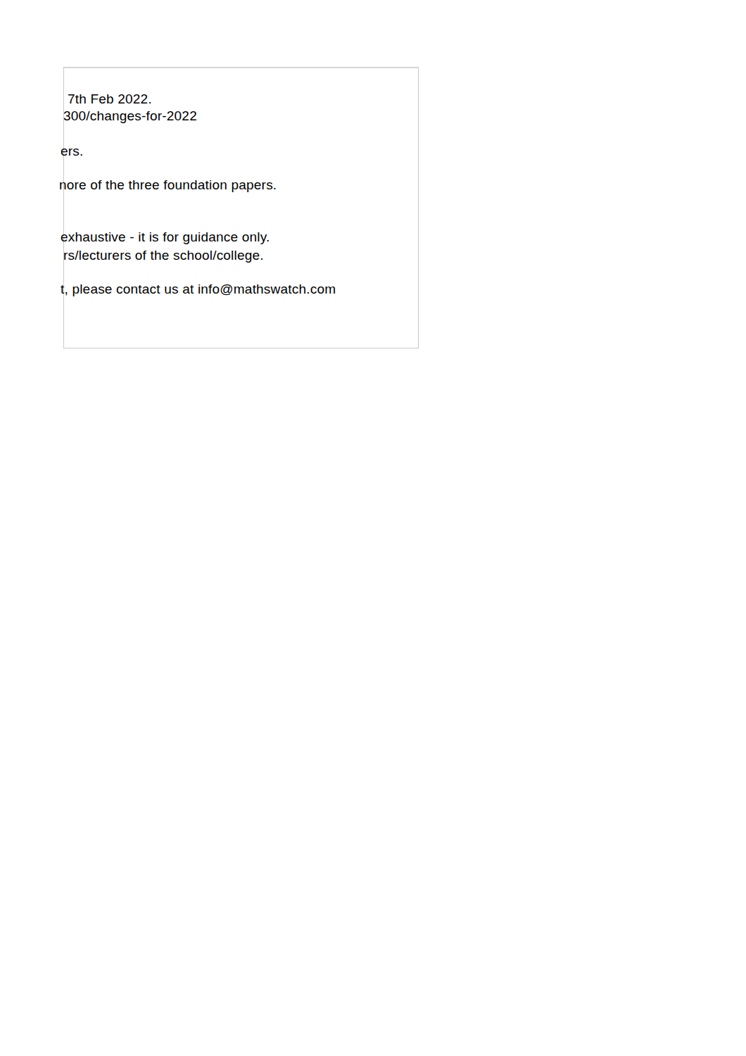7th Feb 2022.
300/changes-for-2022
ers.
nore of the three foundation papers.
exhaustive - it is for guidance only.
rs/lecturers of the school/college.
t, please contact us at info@mathswatch.com